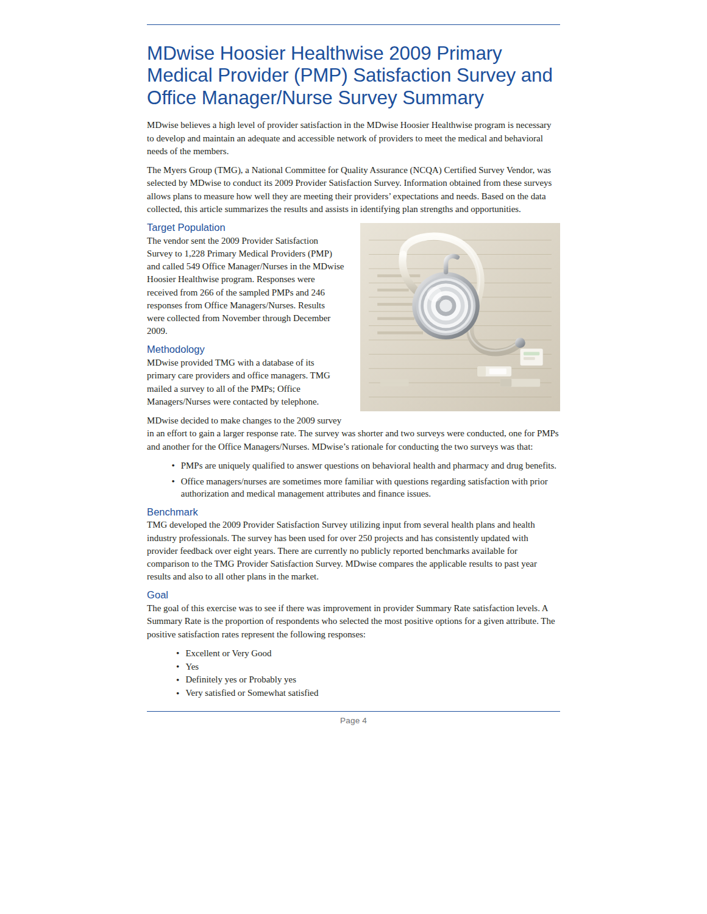MDwise Hoosier Healthwise 2009 Primary Medical Provider (PMP) Satisfaction Survey and Office Manager/Nurse Survey Summary
MDwise believes a high level of provider satisfaction in the MDwise Hoosier Healthwise program is necessary to develop and maintain an adequate and accessible network of providers to meet the medical and behavioral needs of the members.
The Myers Group (TMG), a National Committee for Quality Assurance (NCQA) Certified Survey Vendor, was selected by MDwise to conduct its 2009 Provider Satisfaction Survey. Information obtained from these surveys allows plans to measure how well they are meeting their providers’ expectations and needs. Based on the data collected, this article summarizes the results and assists in identifying plan strengths and opportunities.
Target Population
The vendor sent the 2009 Provider Satisfaction Survey to 1,228 Primary Medical Providers (PMP) and called 549 Office Manager/Nurses in the MDwise Hoosier Healthwise program. Responses were received from 266 of the sampled PMPs and 246 responses from Office Managers/Nurses. Results were collected from November through December 2009.
Methodology
MDwise provided TMG with a database of its primary care providers and office managers. TMG mailed a survey to all of the PMPs; Office Managers/Nurses were contacted by telephone.
MDwise decided to make changes to the 2009 survey in an effort to gain a larger response rate. The survey was shorter and two surveys were conducted, one for PMPs and another for the Office Managers/Nurses. MDwise’s rationale for conducting the two surveys was that:
PMPs are uniquely qualified to answer questions on behavioral health and pharmacy and drug benefits.
Office managers/nurses are sometimes more familiar with questions regarding satisfaction with prior authorization and medical management attributes and finance issues.
Benchmark
TMG developed the 2009 Provider Satisfaction Survey utilizing input from several health plans and health industry professionals. The survey has been used for over 250 projects and has consistently updated with provider feedback over eight years. There are currently no publicly reported benchmarks available for comparison to the TMG Provider Satisfaction Survey. MDwise compares the applicable results to past year results and also to all other plans in the market.
Goal
The goal of this exercise was to see if there was improvement in provider Summary Rate satisfaction levels. A Summary Rate is the proportion of respondents who selected the most positive options for a given attribute. The positive satisfaction rates represent the following responses:
Excellent or Very Good
Yes
Definitely yes or Probably yes
Very satisfied or Somewhat satisfied
Page 4